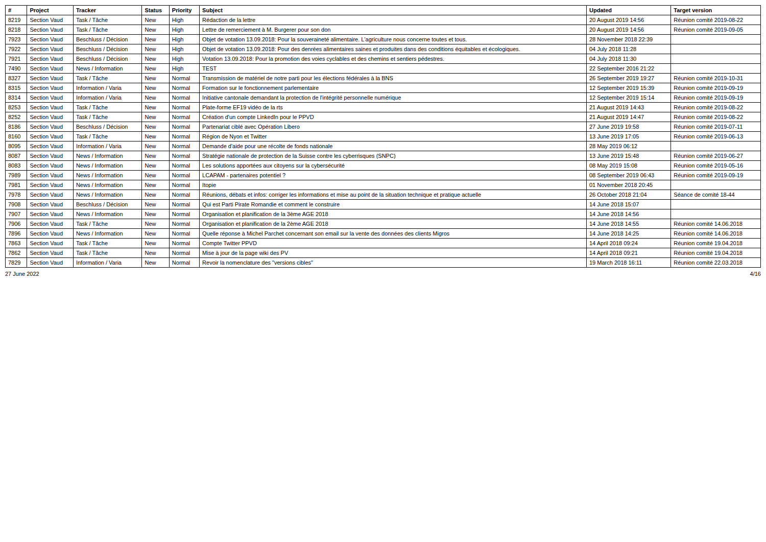| # | Project | Tracker | Status | Priority | Subject | Updated | Target version |
| --- | --- | --- | --- | --- | --- | --- | --- |
| 8219 | Section Vaud | Task / Tâche | New | High | Rédaction de la lettre | 20 August 2019 14:56 | Réunion comité 2019-08-22 |
| 8218 | Section Vaud | Task / Tâche | New | High | Lettre de remerciement à M. Burgerer pour son don | 20 August 2019 14:56 | Réunion comité 2019-09-05 |
| 7923 | Section Vaud | Beschluss / Décision | New | High | Objet de votation 13.09.2018: Pour la souveraineté alimentaire. L'agriculture nous concerne toutes et tous. | 28 November 2018 22:39 | |
| 7922 | Section Vaud | Beschluss / Décision | New | High | Objet de votation 13.09.2018: Pour des denrées alimentaires saines et produites dans des conditions équitables et écologiques. | 04 July 2018 11:28 | |
| 7921 | Section Vaud | Beschluss / Décision | New | High | Votation 13.09.2018: Pour la promotion des voies cyclables et des chemins et sentiers pédestres. | 04 July 2018 11:30 | |
| 7490 | Section Vaud | News / Information | New | High | TEST | 22 September 2016 21:22 | |
| 8327 | Section Vaud | Task / Tâche | New | Normal | Transmission de matériel de notre parti pour les élections fédérales à la BNS | 26 September 2019 19:27 | Réunion comité 2019-10-31 |
| 8315 | Section Vaud | Information / Varia | New | Normal | Formation sur le fonctionnement parlementaire | 12 September 2019 15:39 | Réunion comité 2019-09-19 |
| 8314 | Section Vaud | Information / Varia | New | Normal | Initiative cantonale demandant la protection de l'intégrité personnelle numérique | 12 September 2019 15:14 | Réunion comité 2019-09-19 |
| 8253 | Section Vaud | Task / Tâche | New | Normal | Plate-forme EF19 vidéo de la rts | 21 August 2019 14:43 | Réunion comité 2019-08-22 |
| 8252 | Section Vaud | Task / Tâche | New | Normal | Création d'un compte LinkedIn pour le PPVD | 21 August 2019 14:47 | Réunion comité 2019-08-22 |
| 8186 | Section Vaud | Beschluss / Décision | New | Normal | Partenariat ciblé avec Opération Libero | 27 June 2019 19:58 | Réunion comité 2019-07-11 |
| 8160 | Section Vaud | Task / Tâche | New | Normal | Région de Nyon et Twitter | 13 June 2019 17:05 | Réunion comité 2019-06-13 |
| 8095 | Section Vaud | Information / Varia | New | Normal | Demande d'aide pour une récolte de fonds nationale | 28 May 2019 06:12 | |
| 8087 | Section Vaud | News / Information | New | Normal | Stratégie nationale de protection de la Suisse contre les cyberrisques (SNPC) | 13 June 2019 15:48 | Réunion comité 2019-06-27 |
| 8083 | Section Vaud | News / Information | New | Normal | Les solutions apportées aux citoyens sur la cybersécurité | 08 May 2019 15:08 | Réunion comité 2019-05-16 |
| 7989 | Section Vaud | News / Information | New | Normal | LCAPAM - partenaires potentiel ? | 08 September 2019 06:43 | Réunion comité 2019-09-19 |
| 7981 | Section Vaud | News / Information | New | Normal | Itopie | 01 November 2018 20:45 | |
| 7978 | Section Vaud | News / Information | New | Normal | Réunions, débats et infos: corriger les informations et mise au point de la situation technique et pratique actuelle | 26 October 2018 21:04 | Séance de comité 18-44 |
| 7908 | Section Vaud | Beschluss / Décision | New | Normal | Qui est Parti Pirate Romandie et comment le construire | 14 June 2018 15:07 | |
| 7907 | Section Vaud | News / Information | New | Normal | Organisation et planification de la 3ème AGE 2018 | 14 June 2018 14:56 | |
| 7906 | Section Vaud | Task / Tâche | New | Normal | Organisation et planification de la 2ème AGE 2018 | 14 June 2018 14:55 | Réunion comité 14.06.2018 |
| 7896 | Section Vaud | News / Information | New | Normal | Quelle réponse à Michel Parchet concernant son email sur la vente des données des clients Migros | 14 June 2018 14:25 | Réunion comité 14.06.2018 |
| 7863 | Section Vaud | Task / Tâche | New | Normal | Compte Twitter PPVD | 14 April 2018 09:24 | Réunion comité 19.04.2018 |
| 7862 | Section Vaud | Task / Tâche | New | Normal | Mise à jour de la page wiki des PV | 14 April 2018 09:21 | Réunion comité 19.04.2018 |
| 7829 | Section Vaud | Information / Varia | New | Normal | Revoir la nomenclature des "versions cibles" | 19 March 2018 16:11 | Réunion comité 22.03.2018 |
27 June 2022 4/16